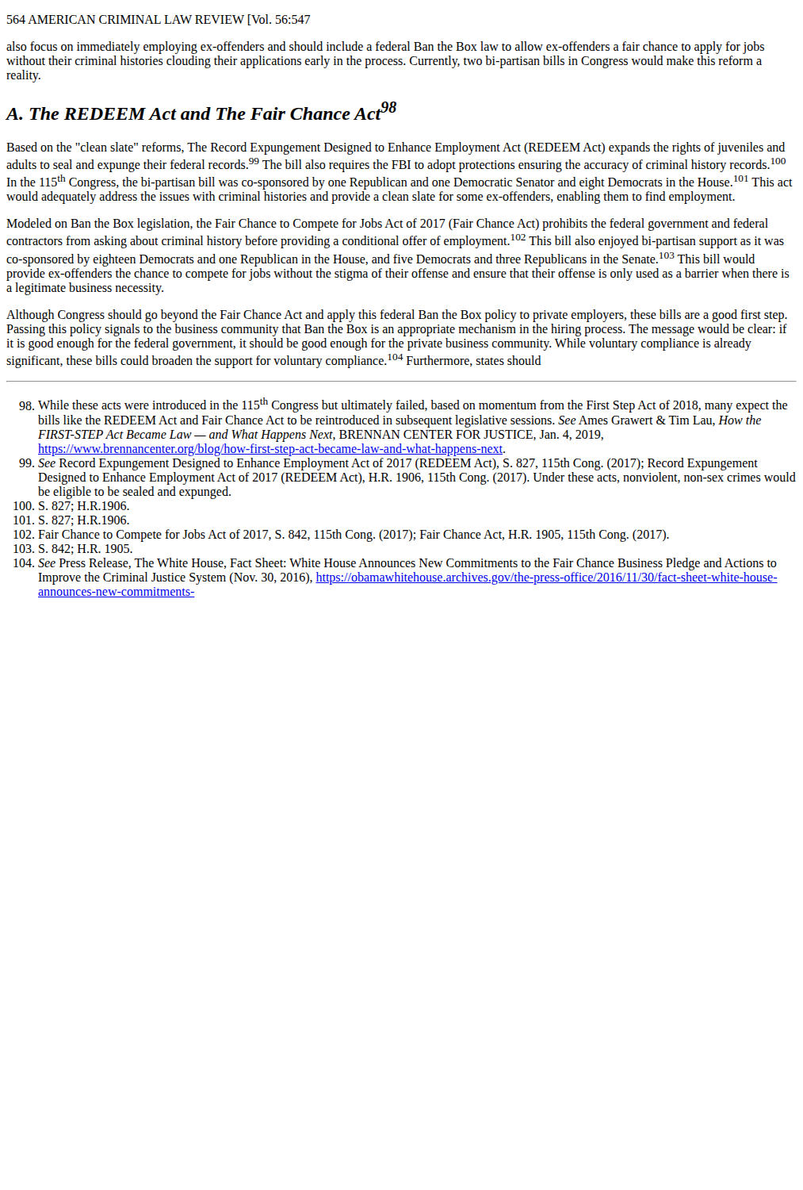564 AMERICAN CRIMINAL LAW REVIEW [Vol. 56:547
also focus on immediately employing ex-offenders and should include a federal Ban the Box law to allow ex-offenders a fair chance to apply for jobs without their criminal histories clouding their applications early in the process. Currently, two bi-partisan bills in Congress would make this reform a reality.
A. The REDEEM Act and The Fair Chance Act98
Based on the "clean slate" reforms, The Record Expungement Designed to Enhance Employment Act (REDEEM Act) expands the rights of juveniles and adults to seal and expunge their federal records.99 The bill also requires the FBI to adopt protections ensuring the accuracy of criminal history records.100 In the 115th Congress, the bi-partisan bill was co-sponsored by one Republican and one Democratic Senator and eight Democrats in the House.101 This act would adequately address the issues with criminal histories and provide a clean slate for some ex-offenders, enabling them to find employment.
Modeled on Ban the Box legislation, the Fair Chance to Compete for Jobs Act of 2017 (Fair Chance Act) prohibits the federal government and federal contractors from asking about criminal history before providing a conditional offer of employment.102 This bill also enjoyed bi-partisan support as it was co-sponsored by eighteen Democrats and one Republican in the House, and five Democrats and three Republicans in the Senate.103 This bill would provide ex-offenders the chance to compete for jobs without the stigma of their offense and ensure that their offense is only used as a barrier when there is a legitimate business necessity.
Although Congress should go beyond the Fair Chance Act and apply this federal Ban the Box policy to private employers, these bills are a good first step. Passing this policy signals to the business community that Ban the Box is an appropriate mechanism in the hiring process. The message would be clear: if it is good enough for the federal government, it should be good enough for the private business community. While voluntary compliance is already significant, these bills could broaden the support for voluntary compliance.104 Furthermore, states should
While these acts were introduced in the 115th Congress but ultimately failed, based on momentum from the First Step Act of 2018, many expect the bills like the REDEEM Act and Fair Chance Act to be reintroduced in subsequent legislative sessions. See Ames Grawert & Tim Lau, How the FIRST-STEP Act Became Law — and What Happens Next, BRENNAN CENTER FOR JUSTICE, Jan. 4, 2019, https://www.brennancenter.org/blog/how-first-step-act-became-law-and-what-happens-next.
See Record Expungement Designed to Enhance Employment Act of 2017 (REDEEM Act), S. 827, 115th Cong. (2017); Record Expungement Designed to Enhance Employment Act of 2017 (REDEEM Act), H.R. 1906, 115th Cong. (2017). Under these acts, nonviolent, non-sex crimes would be eligible to be sealed and expunged.
S. 827; H.R.1906.
S. 827; H.R.1906.
Fair Chance to Compete for Jobs Act of 2017, S. 842, 115th Cong. (2017); Fair Chance Act, H.R. 1905, 115th Cong. (2017).
S. 842; H.R. 1905.
See Press Release, The White House, Fact Sheet: White House Announces New Commitments to the Fair Chance Business Pledge and Actions to Improve the Criminal Justice System (Nov. 30, 2016), https://obamawhitehouse.archives.gov/the-press-office/2016/11/30/fact-sheet-white-house-announces-new-commitments-